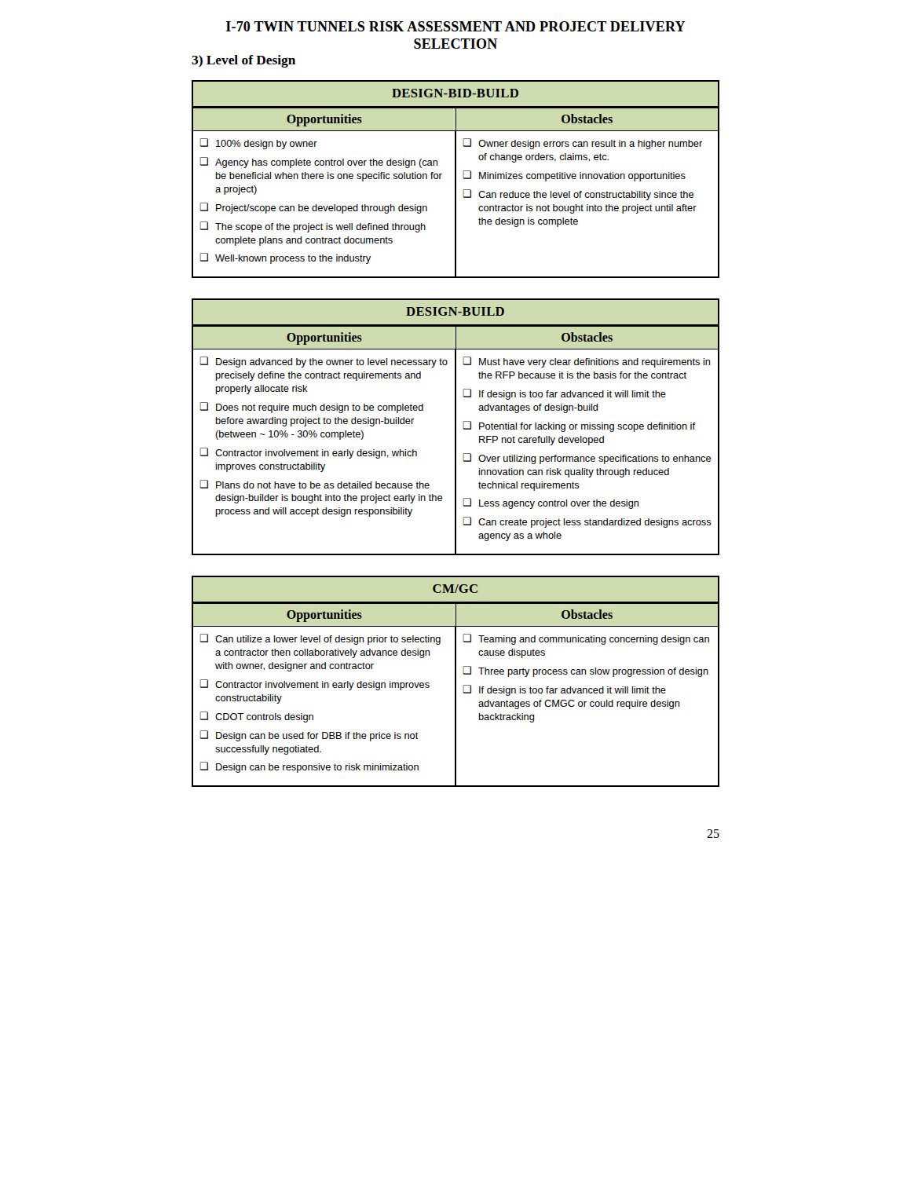I-70 TWIN TUNNELS RISK ASSESSMENT AND PROJECT DELIVERY SELECTION
3) Level of Design
DESIGN-BID-BUILD
| Opportunities | Obstacles |
| --- | --- |
| 100% design by owner Agency has complete control over the design (can be beneficial when there is one specific solution for a project) Project/scope can be developed through design The scope of the project is well defined through complete plans and contract documents Well-known process to the industry | Owner design errors can result in a higher number of change orders, claims, etc. Minimizes competitive innovation opportunities Can reduce the level of constructability since the contractor is not bought into the project until after the design is complete |
DESIGN-BUILD
| Opportunities | Obstacles |
| --- | --- |
| Design advanced by the owner to level necessary to precisely define the contract requirements and properly allocate risk Does not require much design to be completed before awarding project to the design-builder (between ~ 10% - 30% complete) Contractor involvement in early design, which improves constructability Plans do not have to be as detailed because the design-builder is bought into the project early in the process and will accept design responsibility | Must have very clear definitions and requirements in the RFP because it is the basis for the contract If design is too far advanced it will limit the advantages of design-build Potential for lacking or missing scope definition if RFP not carefully developed Over utilizing performance specifications to enhance innovation can risk quality through reduced technical requirements Less agency control over the design Can create project less standardized designs across agency as a whole |
CM/GC
| Opportunities | Obstacles |
| --- | --- |
| Can utilize a lower level of design prior to selecting a contractor then collaboratively advance design with owner, designer and contractor Contractor involvement in early design improves constructability CDOT controls design Design can be used for DBB if the price is not successfully negotiated. Design can be responsive to risk minimization | Teaming and communicating concerning design can cause disputes Three party process can slow progression of design If design is too far advanced it will limit the advantages of CMGC or could require design backtracking |
25